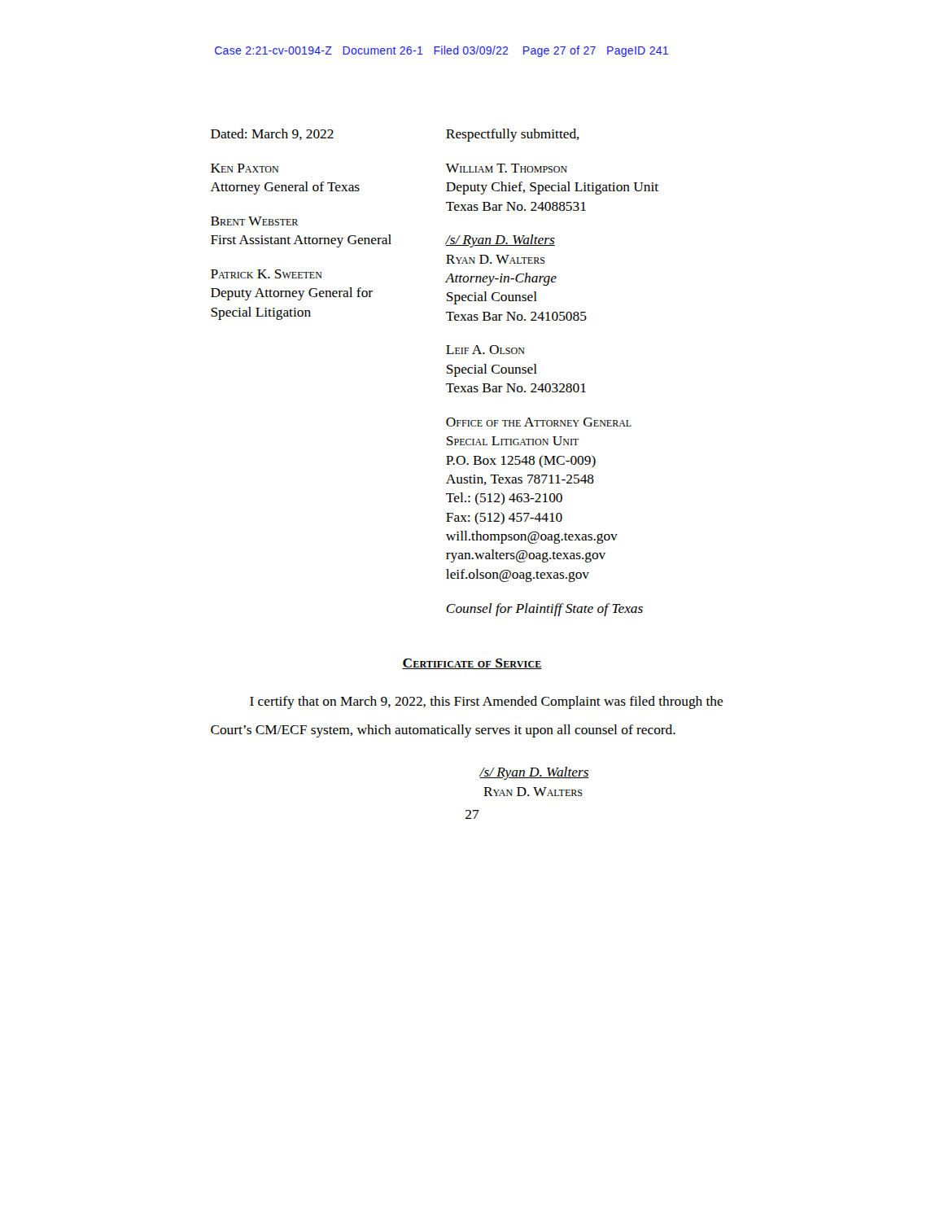Case 2:21-cv-00194-Z Document 26-1 Filed 03/09/22 Page 27 of 27 PageID 241
| Dated: March 9, 2022 Ken Paxton Attorney General of Texas Brent Webster First Assistant Attorney General Patrick K. Sweeten Deputy Attorney General for Special Litigation | Respectfully submitted, William T. Thompson Deputy Chief, Special Litigation Unit Texas Bar No. 24088531 /s/ Ryan D. Walters Ryan D. Walters Attorney-in-Charge Special Counsel Texas Bar No. 24105085 Leif A. Olson Special Counsel Texas Bar No. 24032801 Office of the Attorney General Special Litigation Unit P.O. Box 12548 (MC-009) Austin, Texas 78711-2548 Tel.: (512) 463-2100 Fax: (512) 457-4410 will.thompson@oag.texas.gov ryan.walters@oag.texas.gov leif.olson@oag.texas.gov Counsel for Plaintiff State of Texas |
Certificate of Service
I certify that on March 9, 2022, this First Amended Complaint was filed through the Court’s CM/ECF system, which automatically serves it upon all counsel of record.
/s/ Ryan D. Walters
Ryan D. Walters
27